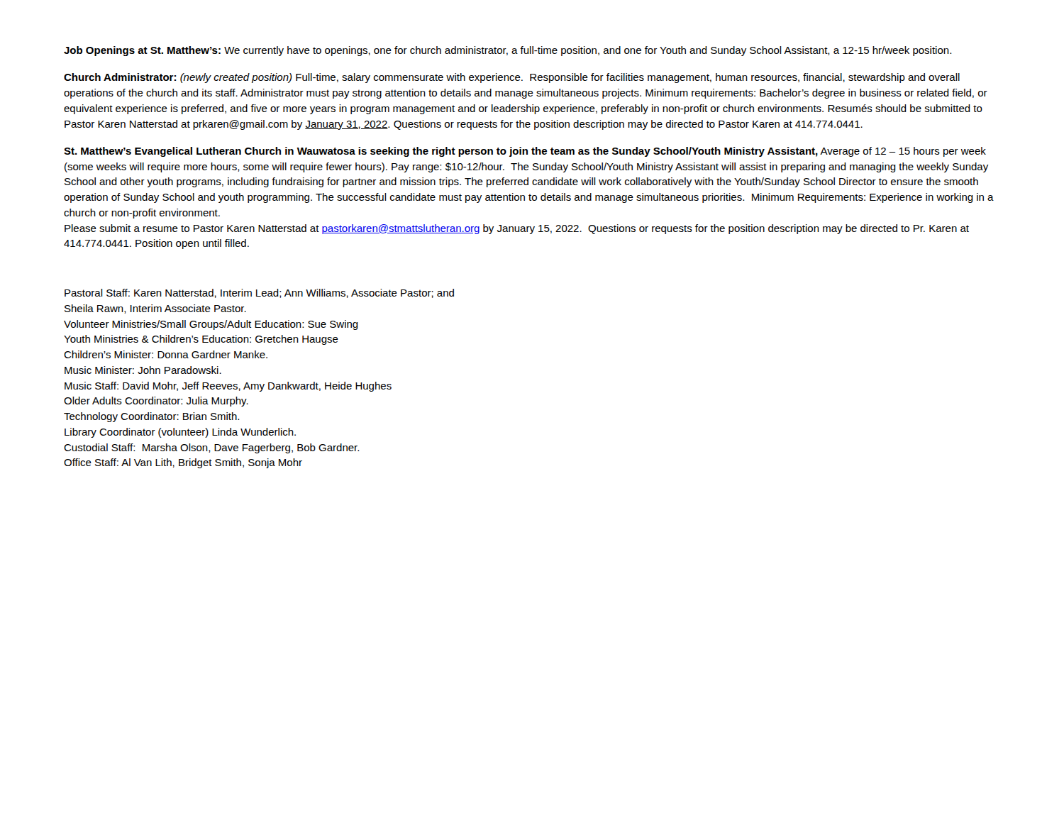Job Openings at St. Matthew’s: We currently have to openings, one for church administrator, a full-time position, and one for Youth and Sunday School Assistant, a 12-15 hr/week position.
Church Administrator: (newly created position) Full-time, salary commensurate with experience. Responsible for facilities management, human resources, financial, stewardship and overall operations of the church and its staff. Administrator must pay strong attention to details and manage simultaneous projects. Minimum requirements: Bachelor’s degree in business or related field, or equivalent experience is preferred, and five or more years in program management and or leadership experience, preferably in non-profit or church environments. Resumés should be submitted to Pastor Karen Natterstad at prkaren@gmail.com by January 31, 2022. Questions or requests for the position description may be directed to Pastor Karen at 414.774.0441.
St. Matthew’s Evangelical Lutheran Church in Wauwatosa is seeking the right person to join the team as the Sunday School/Youth Ministry Assistant, Average of 12 – 15 hours per week (some weeks will require more hours, some will require fewer hours). Pay range: $10-12/hour. The Sunday School/Youth Ministry Assistant will assist in preparing and managing the weekly Sunday School and other youth programs, including fundraising for partner and mission trips. The preferred candidate will work collaboratively with the Youth/Sunday School Director to ensure the smooth operation of Sunday School and youth programming. The successful candidate must pay attention to details and manage simultaneous priorities. Minimum Requirements: Experience in working in a church or non-profit environment.
Please submit a resume to Pastor Karen Natterstad at pastorkaren@stmattslutheran.org by January 15, 2022. Questions or requests for the position description may be directed to Pr. Karen at 414.774.0441. Position open until filled.
Pastoral Staff: Karen Natterstad, Interim Lead; Ann Williams, Associate Pastor; and
Sheila Rawn, Interim Associate Pastor.
Volunteer Ministries/Small Groups/Adult Education: Sue Swing
Youth Ministries & Children’s Education: Gretchen Haugse
Children’s Minister: Donna Gardner Manke.
Music Minister: John Paradowski.
Music Staff: David Mohr, Jeff Reeves, Amy Dankwardt, Heide Hughes
Older Adults Coordinator: Julia Murphy.
Technology Coordinator: Brian Smith.
Library Coordinator (volunteer) Linda Wunderlich.
Custodial Staff: Marsha Olson, Dave Fagerberg, Bob Gardner.
Office Staff: Al Van Lith, Bridget Smith, Sonja Mohr